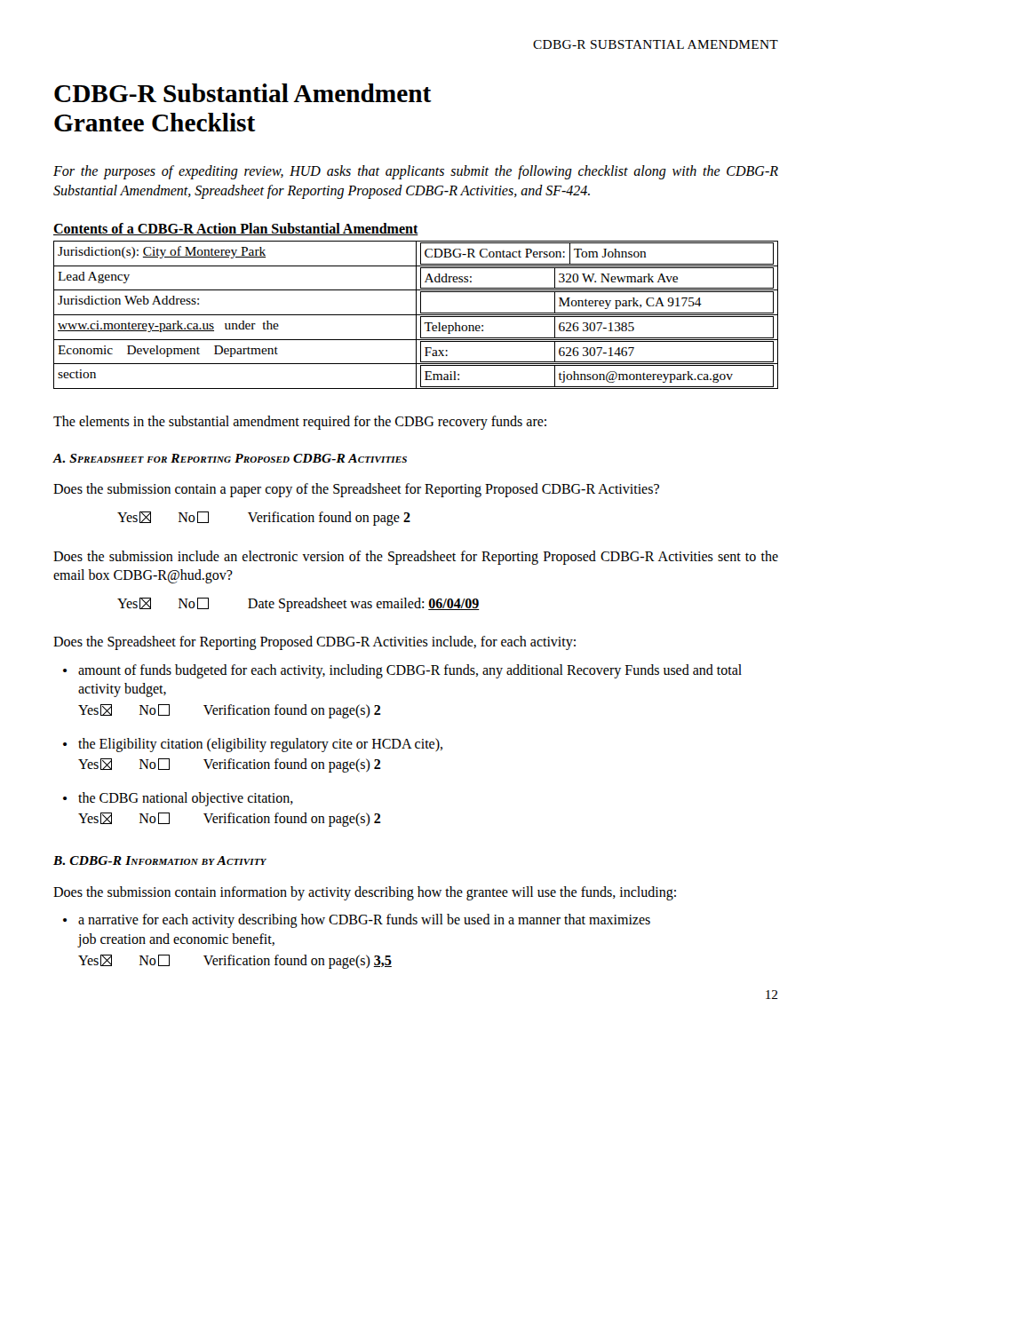CDBG-R SUBSTANTIAL AMENDMENT
CDBG-R Substantial AmendmentGrantee Checklist
For the purposes of expediting review, HUD asks that applicants submit the following checklist along with the CDBG-R Substantial Amendment, Spreadsheet for Reporting Proposed CDBG-R Activities, and SF-424.
Contents of a CDBG-R Action Plan Substantial Amendment
| Jurisdiction(s): City of Monterey Park | / CDBG-R Contact Person: / Tom Johnson / |
| Lead Agency | / Address: / 320 W. Newmark Ave / |
| Jurisdiction Web Address: | / / Monterey park, CA 91754 / |
| www.ci.monterey-park.ca.us under the | / Telephone: / 626 307-1385 / |
| Economic Development Department | / Fax: / 626 307-1467 / |
| section | / Email: / tjohnson@montereypark.ca.gov / |
The elements in the substantial amendment required for the CDBG recovery funds are:
A. Spreadsheet for Reporting Proposed CDBG-R Activities
Does the submission contain a paper copy of the Spreadsheet for Reporting Proposed CDBG-R Activities?
Yes No Verification found on page 2
Does the submission include an electronic version of the Spreadsheet for Reporting Proposed CDBG-R Activities sent to the email box CDBG-R@hud.gov?
Yes No Date Spreadsheet was emailed: 06/04/09
Does the Spreadsheet for Reporting Proposed CDBG-R Activities include, for each activity:
amount of funds budgeted for each activity, including CDBG-R funds, any additional Recovery Funds used and total activity budget,
Yes No Verification found on page(s) 2
the Eligibility citation (eligibility regulatory cite or HCDA cite),
Yes No Verification found on page(s) 2
the CDBG national objective citation,
Yes No Verification found on page(s) 2
B. CDBG-R Information by Activity
Does the submission contain information by activity describing how the grantee will use the funds, including:
a narrative for each activity describing how CDBG-R funds will be used in a manner that maximizes
job creation and economic benefit,
Yes No Verification found on page(s) 3,5
12